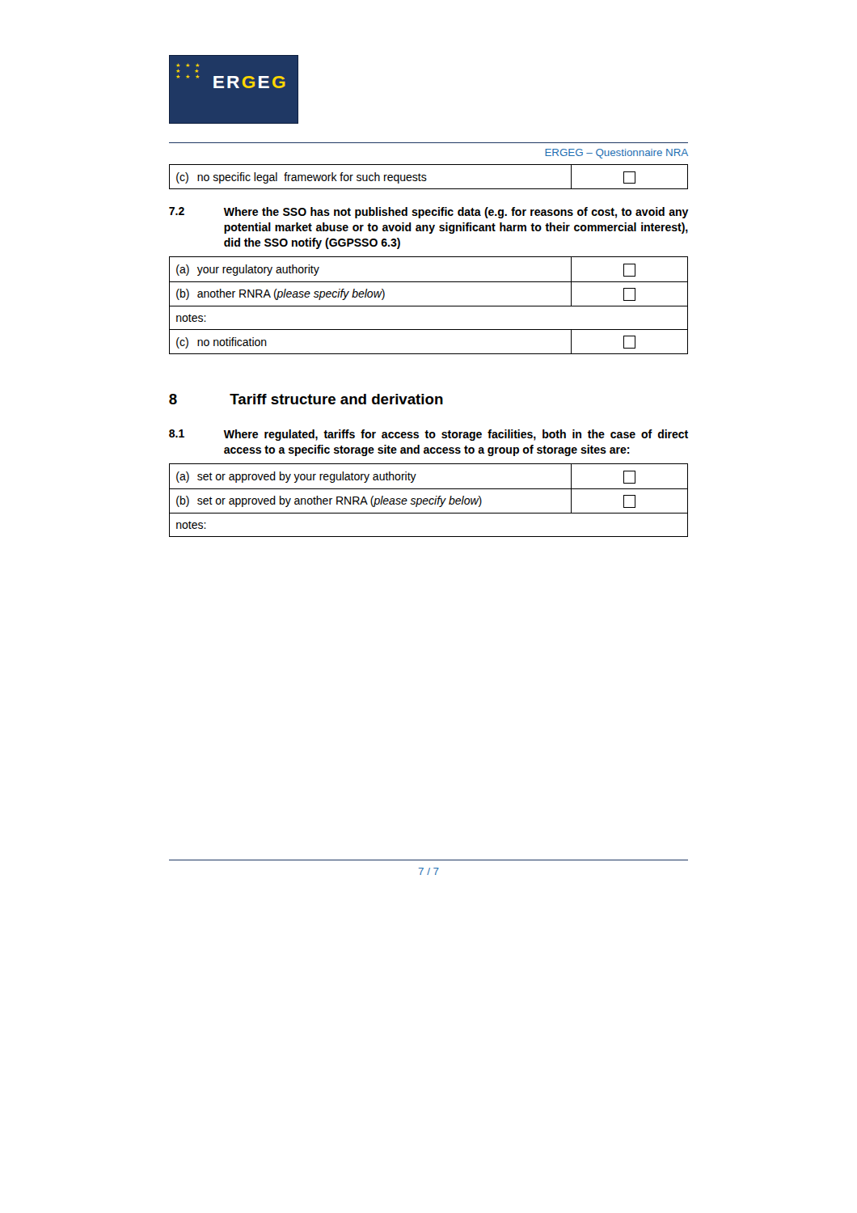★ ★ ★
★ ★
★ ★ ★
ERGEG
ERGEG – Questionnaire NRA
| (c) no specific legal framework for such requests | |
7.2
Where the SSO has not published specific data (e.g. for reasons of cost, to avoid any potential market abuse or to avoid any significant harm to their commercial interest), did the SSO notify (GGPSSO 6.3)
| (a) your regulatory authority | |
| (b) another RNRA ( please specify below ) | |
| notes: |
| (c) no notification | |
8
Tariff structure and derivation
8.1
Where regulated, tariffs for access to storage facilities, both in the case of direct access to a specific storage site and access to a group of storage sites are:
| (a) set or approved by your regulatory authority | |
| (b) set or approved by another RNRA ( please specify below ) | |
| notes: |
7 / 7